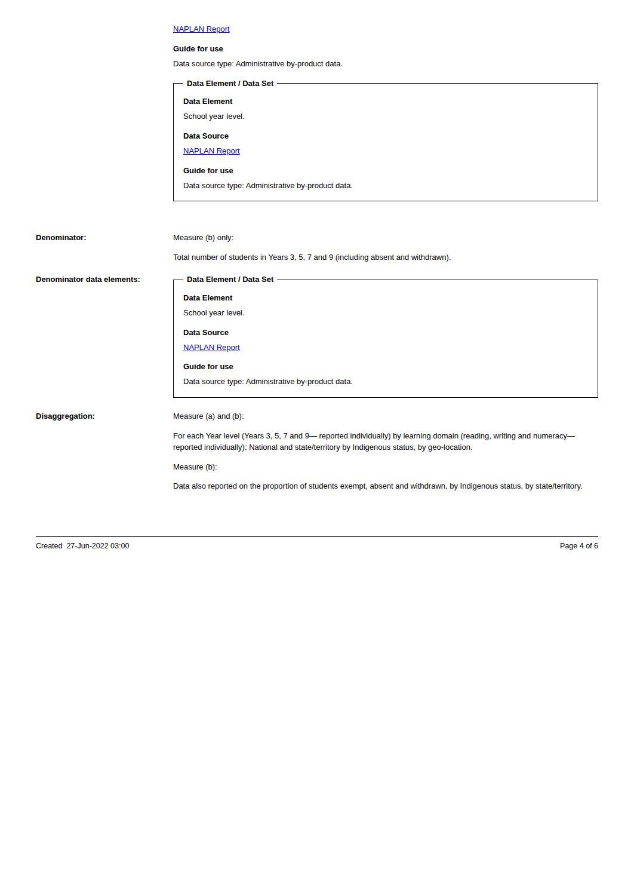NAPLAN Report
Guide for use
Data source type: Administrative by-product data.
Data Element / Data Set
Data Element
School year level.
Data Source
NAPLAN Report
Guide for use
Data source type: Administrative by-product data.
Denominator:
Measure (b) only:
Total number of students in Years 3, 5, 7 and 9 (including absent and withdrawn).
Denominator data elements:
Data Element / Data Set
Data Element
School year level.
Data Source
NAPLAN Report
Guide for use
Data source type: Administrative by-product data.
Disaggregation:
Measure (a) and (b):
For each Year level (Years 3, 5, 7 and 9— reported individually) by learning domain (reading, writing and numeracy— reported individually): National and state/territory by Indigenous status, by geo-location.
Measure (b):
Data also reported on the proportion of students exempt, absent and withdrawn, by Indigenous status, by state/territory.
Created 27-Jun-2022 03:00 Page 4 of 6